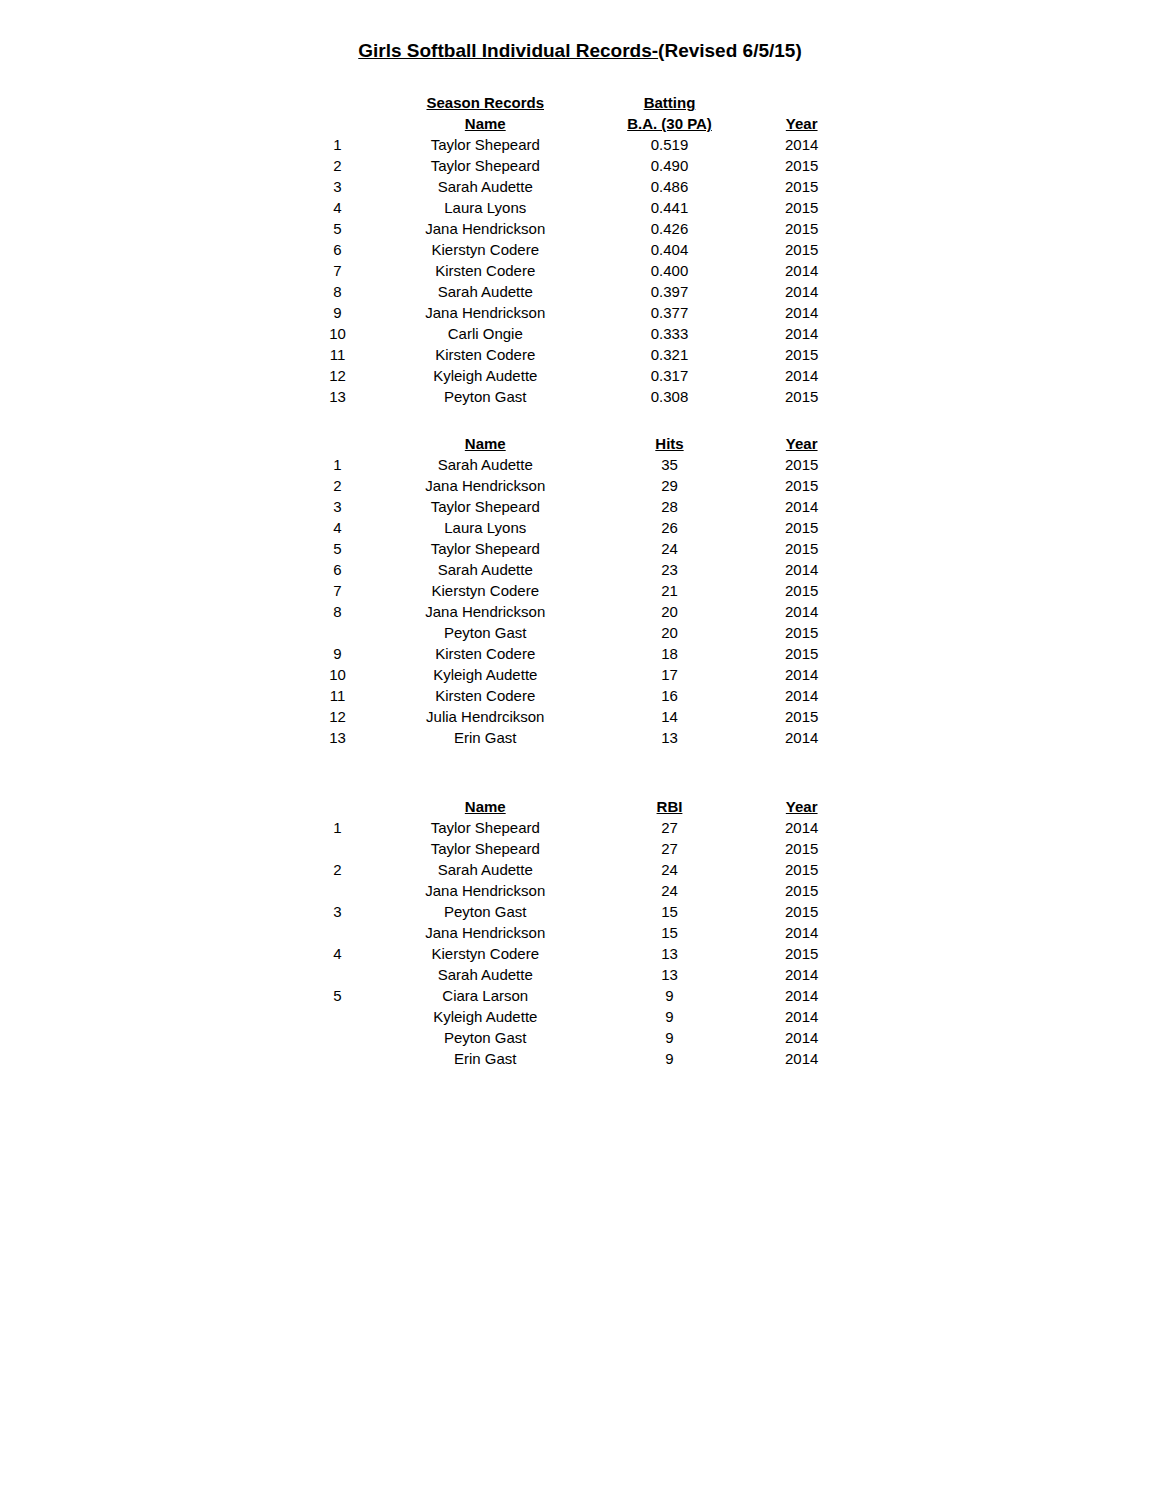Girls Softball Individual Records-(Revised 6/5/15)
| | Season Records | Batting | |
| | Name | B.A. (30 PA) | Year |
| 1 | Taylor Shepeard | 0.519 | 2014 |
| 2 | Taylor Shepeard | 0.490 | 2015 |
| 3 | Sarah Audette | 0.486 | 2015 |
| 4 | Laura Lyons | 0.441 | 2015 |
| 5 | Jana Hendrickson | 0.426 | 2015 |
| 6 | Kierstyn Codere | 0.404 | 2015 |
| 7 | Kirsten Codere | 0.400 | 2014 |
| 8 | Sarah Audette | 0.397 | 2014 |
| 9 | Jana Hendrickson | 0.377 | 2014 |
| 10 | Carli Ongie | 0.333 | 2014 |
| 11 | Kirsten Codere | 0.321 | 2015 |
| 12 | Kyleigh Audette | 0.317 | 2014 |
| 13 | Peyton Gast | 0.308 | 2015 |
| | Name | Hits | Year |
| 1 | Sarah Audette | 35 | 2015 |
| 2 | Jana Hendrickson | 29 | 2015 |
| 3 | Taylor Shepeard | 28 | 2014 |
| 4 | Laura Lyons | 26 | 2015 |
| 5 | Taylor Shepeard | 24 | 2015 |
| 6 | Sarah Audette | 23 | 2014 |
| 7 | Kierstyn Codere | 21 | 2015 |
| 8 | Jana Hendrickson | 20 | 2014 |
| | Peyton Gast | 20 | 2015 |
| 9 | Kirsten Codere | 18 | 2015 |
| 10 | Kyleigh Audette | 17 | 2014 |
| 11 | Kirsten Codere | 16 | 2014 |
| 12 | Julia Hendrcikson | 14 | 2015 |
| 13 | Erin Gast | 13 | 2014 |
| | Name | RBI | Year |
| 1 | Taylor Shepeard | 27 | 2014 |
| | Taylor Shepeard | 27 | 2015 |
| 2 | Sarah Audette | 24 | 2015 |
| | Jana Hendrickson | 24 | 2015 |
| 3 | Peyton Gast | 15 | 2015 |
| | Jana Hendrickson | 15 | 2014 |
| 4 | Kierstyn Codere | 13 | 2015 |
| | Sarah Audette | 13 | 2014 |
| 5 | Ciara Larson | 9 | 2014 |
| | Kyleigh Audette | 9 | 2014 |
| | Peyton Gast | 9 | 2014 |
| | Erin Gast | 9 | 2014 |